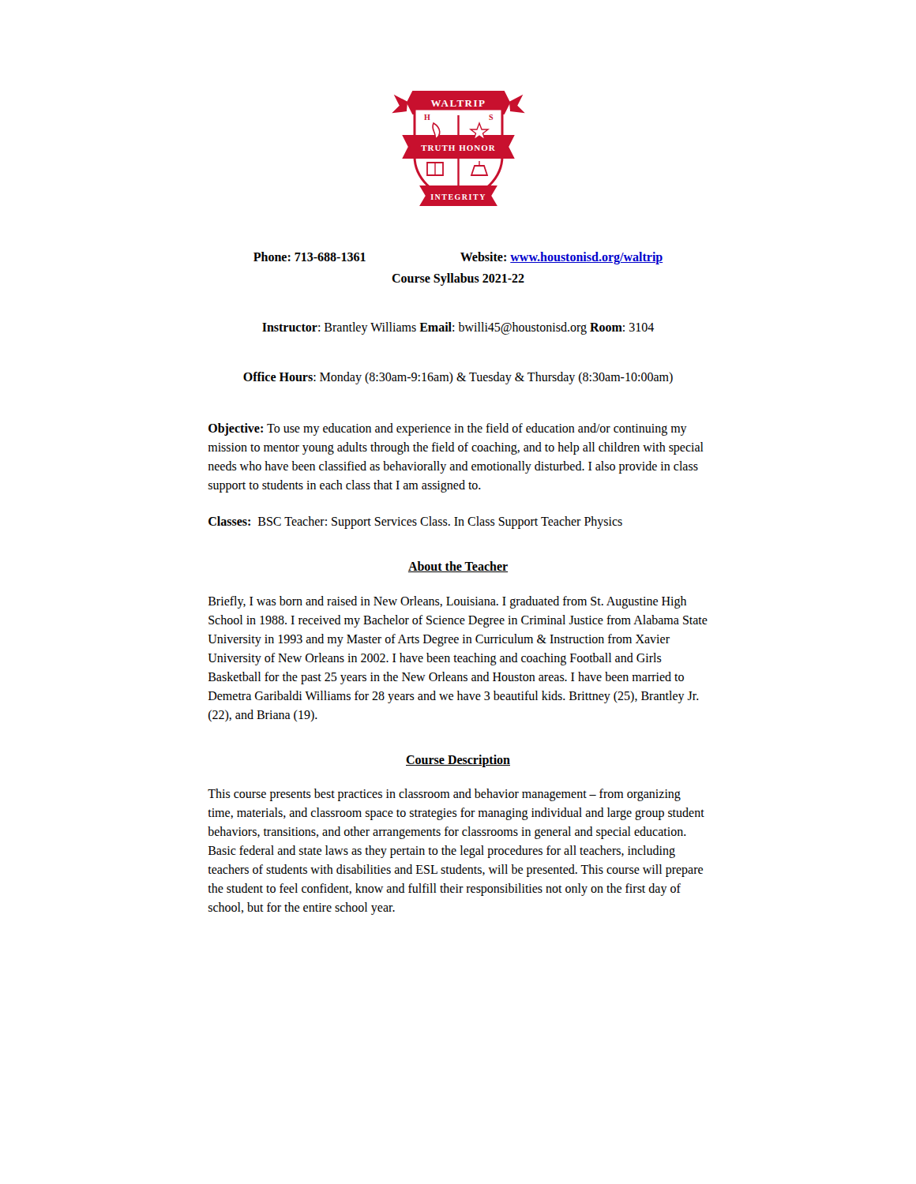WALTRIP TRUTH HONOR INTEGRITY H S
Phone: 713-688-1361 Website: www.houstonisd.org/waltrip
Course Syllabus 2021-22
Instructor: Brantley Williams Email: bwilli45@houstonisd.org Room: 3104
Office Hours: Monday (8:30am-9:16am) & Tuesday & Thursday (8:30am-10:00am)
Objective: To use my education and experience in the field of education and/or continuing my mission to mentor young adults through the field of coaching, and to help all children with special needs who have been classified as behaviorally and emotionally disturbed. I also provide in class support to students in each class that I am assigned to.
Classes: BSC Teacher: Support Services Class. In Class Support Teacher Physics
About the Teacher
Briefly, I was born and raised in New Orleans, Louisiana. I graduated from St. Augustine High School in 1988. I received my Bachelor of Science Degree in Criminal Justice from Alabama State University in 1993 and my Master of Arts Degree in Curriculum & Instruction from Xavier University of New Orleans in 2002. I have been teaching and coaching Football and Girls Basketball for the past 25 years in the New Orleans and Houston areas. I have been married to Demetra Garibaldi Williams for 28 years and we have 3 beautiful kids. Brittney (25), Brantley Jr. (22), and Briana (19).
Course Description
This course presents best practices in classroom and behavior management – from organizing time, materials, and classroom space to strategies for managing individual and large group student behaviors, transitions, and other arrangements for classrooms in general and special education. Basic federal and state laws as they pertain to the legal procedures for all teachers, including teachers of students with disabilities and ESL students, will be presented. This course will prepare the student to feel confident, know and fulfill their responsibilities not only on the first day of school, but for the entire school year.